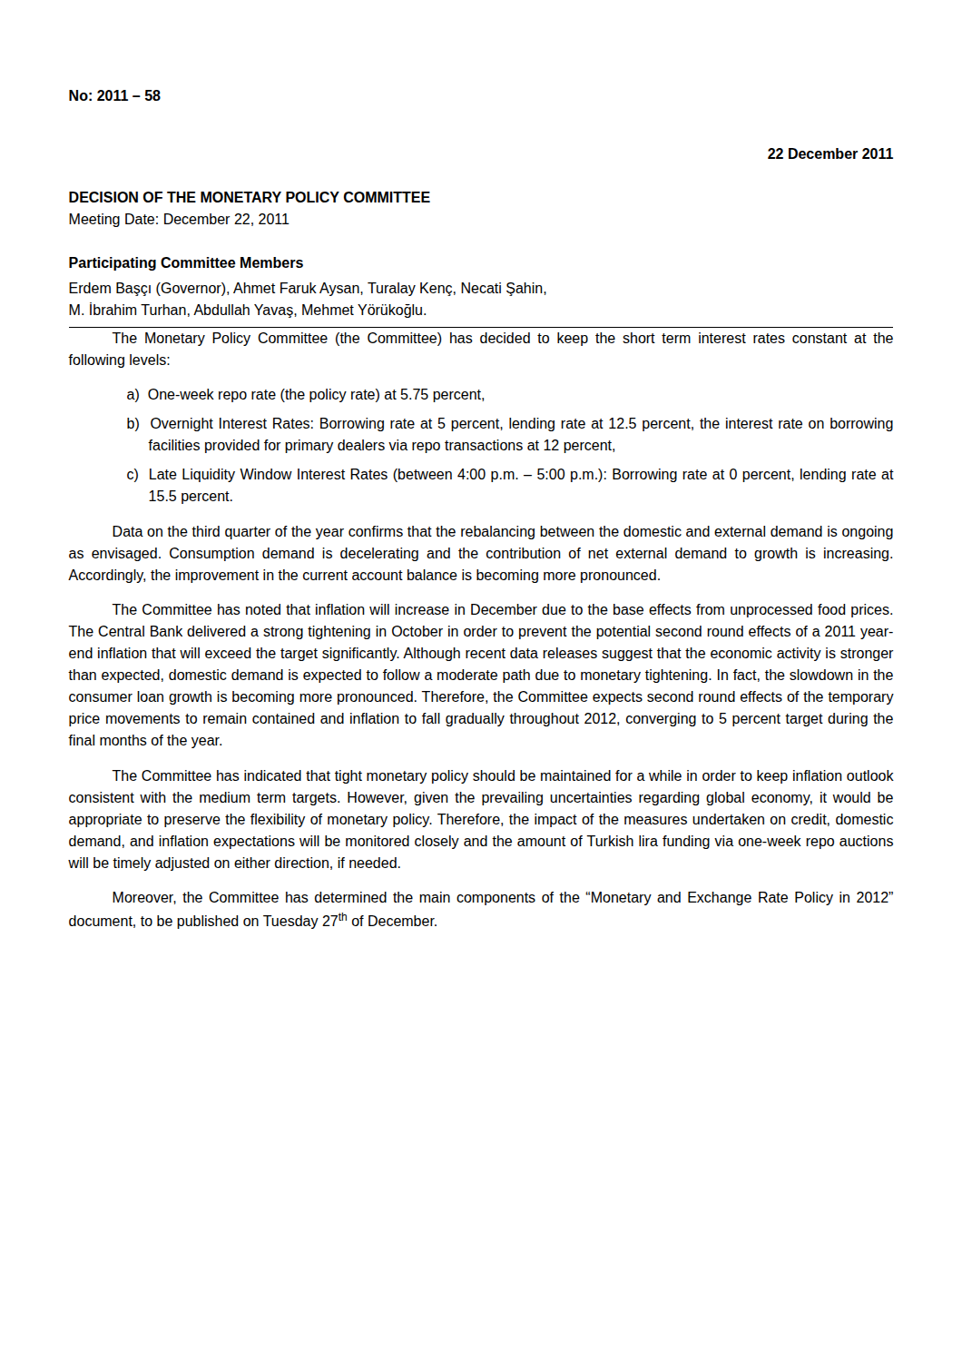No: 2011 – 58
22 December 2011
Decision of the Monetary Policy Committee
Meeting Date: December 22, 2011
Participating Committee Members
Erdem Başçı (Governor), Ahmet Faruk Aysan, Turalay Kenç, Necati Şahin,
M. İbrahim Turhan, Abdullah Yavaş, Mehmet Yörükoğlu.
The Monetary Policy Committee (the Committee) has decided to keep the short term interest rates constant at the following levels:
a) One-week repo rate (the policy rate) at 5.75 percent,
b) Overnight Interest Rates: Borrowing rate at 5 percent, lending rate at 12.5 percent, the interest rate on borrowing facilities provided for primary dealers via repo transactions at 12 percent,
c) Late Liquidity Window Interest Rates (between 4:00 p.m. – 5:00 p.m.): Borrowing rate at 0 percent, lending rate at 15.5 percent.
Data on the third quarter of the year confirms that the rebalancing between the domestic and external demand is ongoing as envisaged. Consumption demand is decelerating and the contribution of net external demand to growth is increasing. Accordingly, the improvement in the current account balance is becoming more pronounced.
The Committee has noted that inflation will increase in December due to the base effects from unprocessed food prices. The Central Bank delivered a strong tightening in October in order to prevent the potential second round effects of a 2011 year-end inflation that will exceed the target significantly. Although recent data releases suggest that the economic activity is stronger than expected, domestic demand is expected to follow a moderate path due to monetary tightening. In fact, the slowdown in the consumer loan growth is becoming more pronounced. Therefore, the Committee expects second round effects of the temporary price movements to remain contained and inflation to fall gradually throughout 2012, converging to 5 percent target during the final months of the year.
The Committee has indicated that tight monetary policy should be maintained for a while in order to keep inflation outlook consistent with the medium term targets. However, given the prevailing uncertainties regarding global economy, it would be appropriate to preserve the flexibility of monetary policy. Therefore, the impact of the measures undertaken on credit, domestic demand, and inflation expectations will be monitored closely and the amount of Turkish lira funding via one-week repo auctions will be timely adjusted on either direction, if needed.
Moreover, the Committee has determined the main components of the “Monetary and Exchange Rate Policy in 2012” document, to be published on Tuesday 27th of December.